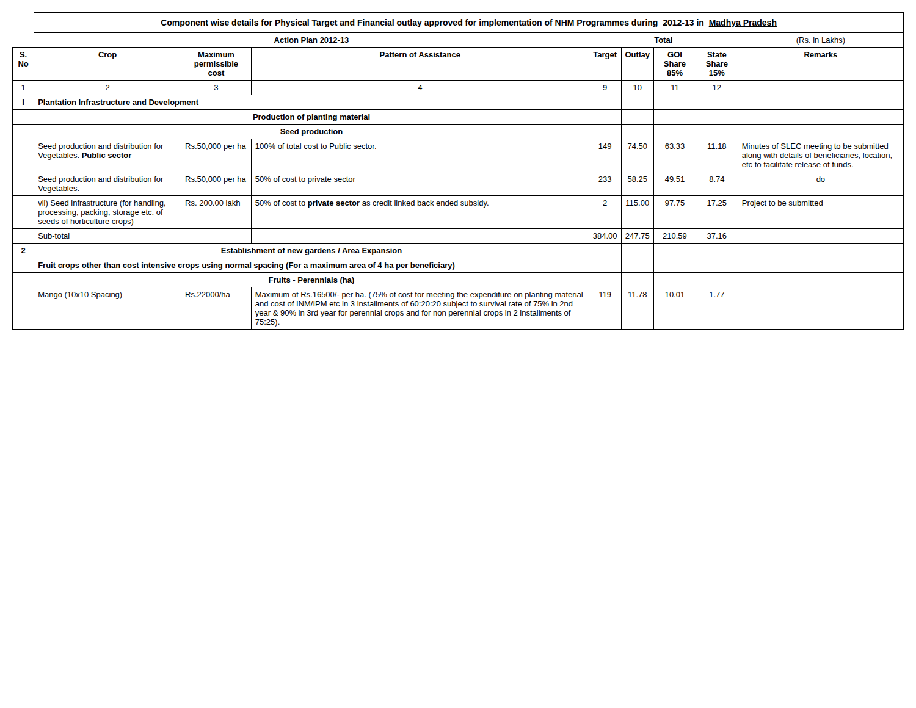| | Component wise details for Physical Target and Financial outlay approved for implementation of NHM Programmes during 2012-13 in Madhya Pradesh |
| | Action Plan 2012-13 | Total | (Rs. in Lakhs) |
| S. No | Crop | Maximum permissible cost | Pattern of Assistance | Target | Outlay | GOI Share 85% | State Share 15% | Remarks |
| 1 | 2 | 3 | 4 | 9 | 10 | 11 | 12 | |
| I | Plantation Infrastructure and Development | | | | | |
| | Production of planting material | | | | | |
| | Seed production | | | | | |
| | Seed production and distribution for Vegetables. Public sector | Rs.50,000 per ha | 100% of total cost to Public sector. | 149 | 74.50 | 63.33 | 11.18 | Minutes of SLEC meeting to be submitted along with details of beneficiaries, location, etc to facilitate release of funds. |
| | Seed production and distribution for Vegetables. | Rs.50,000 per ha | 50% of cost to private sector | 233 | 58.25 | 49.51 | 8.74 | do |
| | vii) Seed infrastructure (for handling, processing, packing, storage etc. of seeds of horticulture crops) | Rs. 200.00 lakh | 50% of cost to private sector as credit linked back ended subsidy. | 2 | 115.00 | 97.75 | 17.25 | Project to be submitted |
| | Sub-total | | | 384.00 | 247.75 | 210.59 | 37.16 | |
| 2 | Establishment of new gardens / Area Expansion | | | | | |
| | Fruit crops other than cost intensive crops using normal spacing (For a maximum area of 4 ha per beneficiary) | | | | | |
| | Fruits - Perennials (ha) | | | | | |
| | Mango (10x10 Spacing) | Rs.22000/ha | Maximum of Rs.16500/- per ha. (75% of cost for meeting the expenditure on planting material and cost of INM/IPM etc in 3 installments of 60:20:20 subject to survival rate of 75% in 2nd year & 90% in 3rd year for perennial crops and for non perennial crops in 2 installments of 75:25). | 119 | 11.78 | 10.01 | 1.77 | |